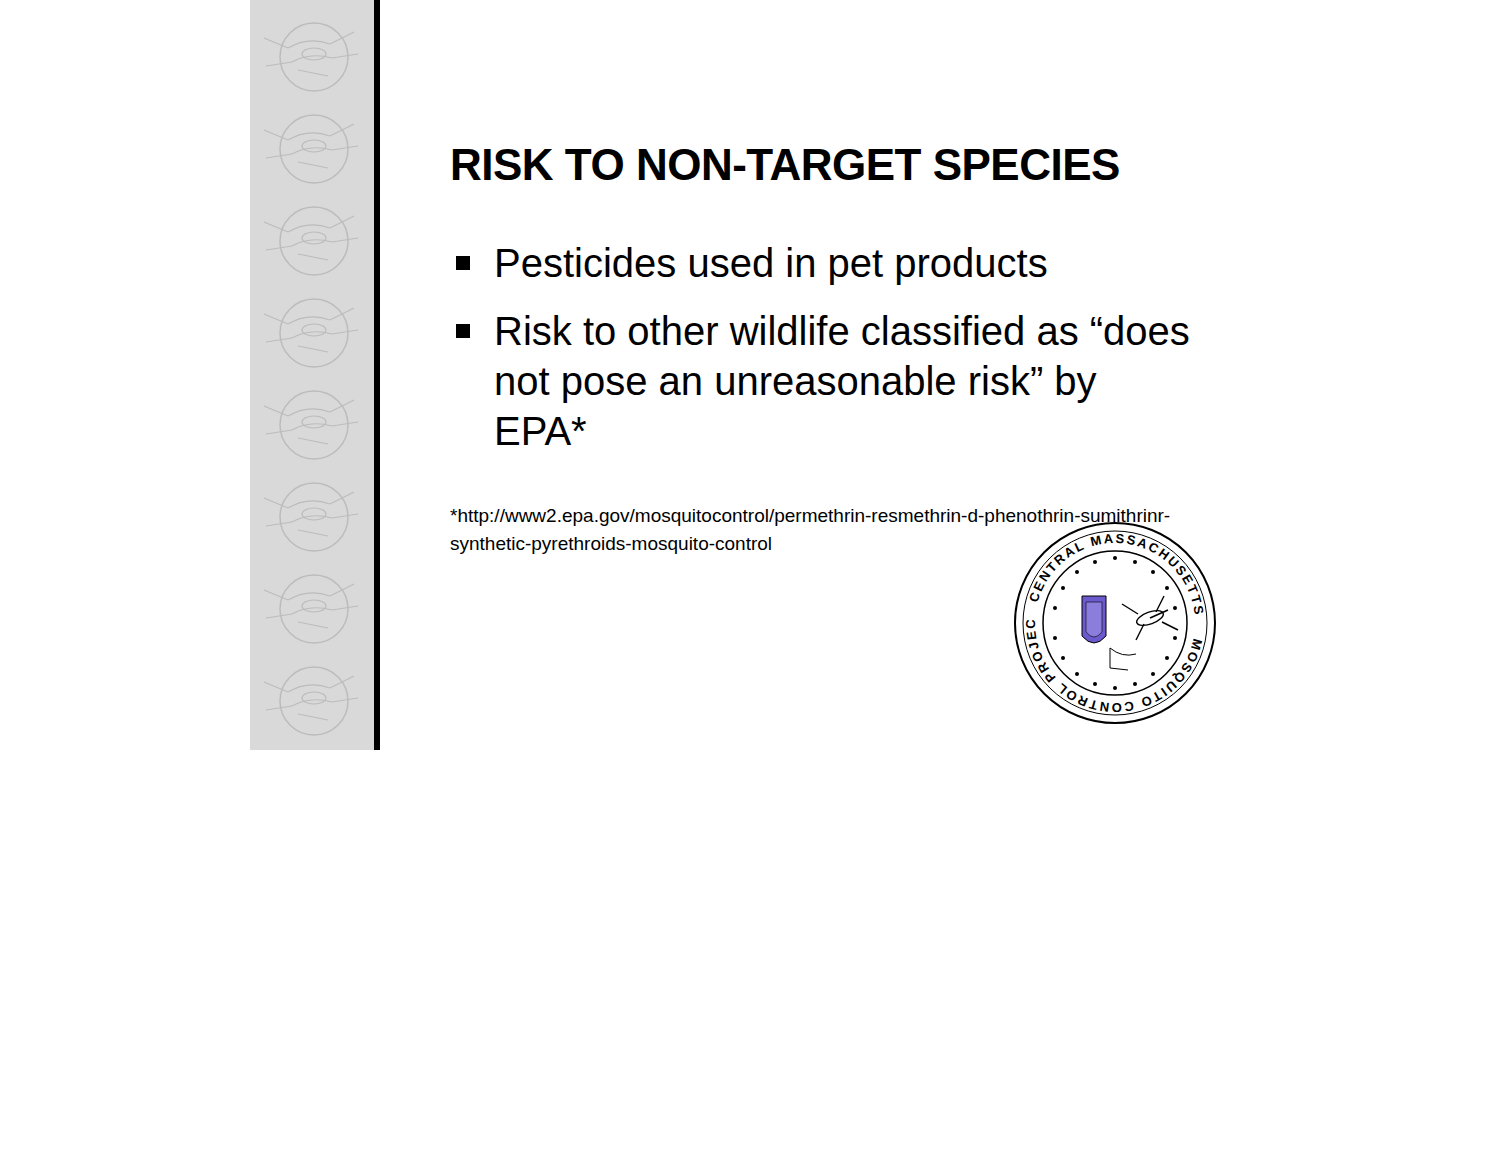RISK TO NON-TARGET SPECIES
Pesticides used in pet products
Risk to other wildlife classified as “does not pose an unreasonable risk” by EPA*
*http://www2.epa.gov/mosquitocontrol/permethrin-resmethrin-d-phenothrin-sumithrinr-synthetic-pyrethroids-mosquito-control
CENTRAL MASSACHUSETTS MOSQUITO CONTROL PROJECT